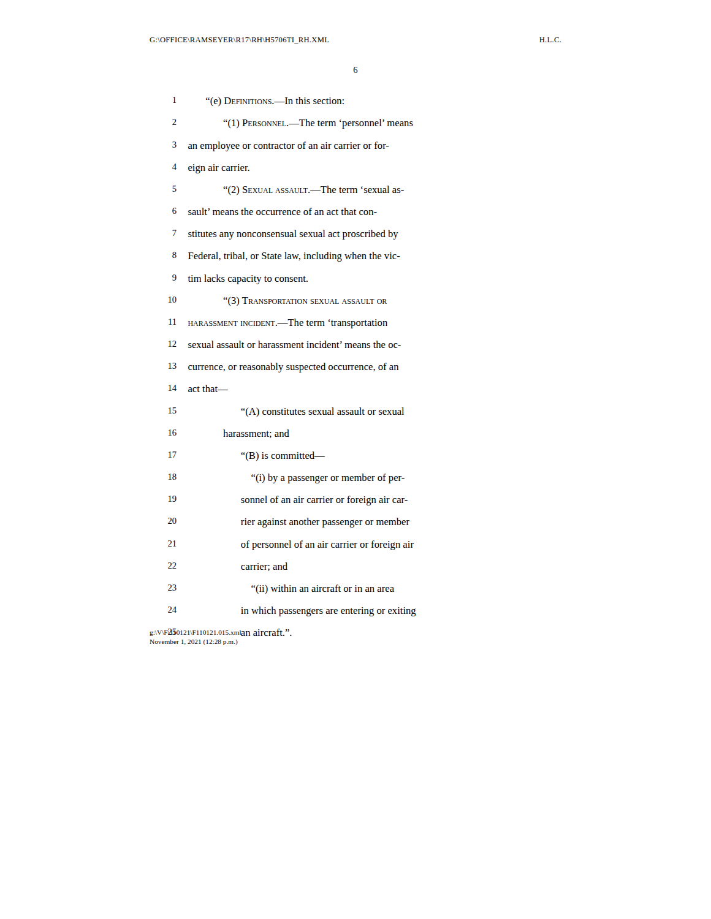G:\OFFICE\RAMSEYER\R17\RH\H5706TI_RH.XML
H.L.C.
6
| 1 | “(e) D efinitions .—In this section: |
| 2 | “(1) P ersonnel .—The term ‘personnel’ means |
| 3 | an employee or contractor of an air carrier or for- |
| 4 | eign air carrier. |
| 5 | “(2) S exual assault .—The term ‘sexual as- |
| 6 | sault’ means the occurrence of an act that con- |
| 7 | stitutes any nonconsensual sexual act proscribed by |
| 8 | Federal, tribal, or State law, including when the vic- |
| 9 | tim lacks capacity to consent. |
| 10 | “(3) T ransportation sexual assault or |
| 11 | harassment incident .—The term ‘transportation |
| 12 | sexual assault or harassment incident’ means the oc- |
| 13 | currence, or reasonably suspected occurrence, of an |
| 14 | act that— |
| 15 | “(A) constitutes sexual assault or sexual |
| 16 | harassment; and |
| 17 | “(B) is committed— |
| 18 | “(i) by a passenger or member of per- |
| 19 | sonnel of an air carrier or foreign air car- |
| 20 | rier against another passenger or member |
| 21 | of personnel of an air carrier or foreign air |
| 22 | carrier; and |
| 23 | “(ii) within an aircraft or in an area |
| 24 | in which passengers are entering or exiting |
| 25 | an aircraft.”. |
g:\V\F\110121\F110121.015.xml
November 1, 2021 (12:28 p.m.)